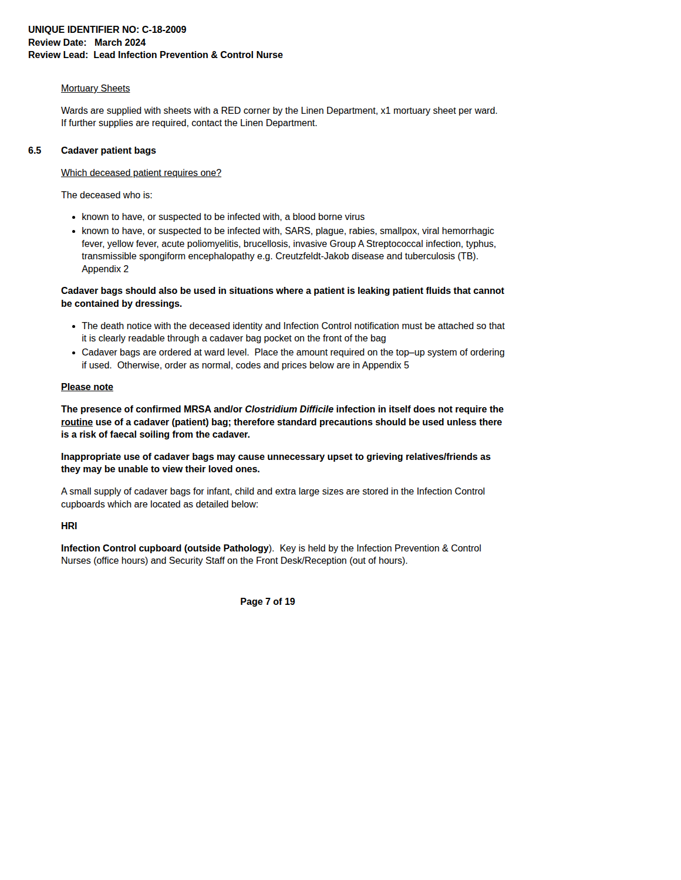UNIQUE IDENTIFIER NO: C-18-2009
Review Date: March 2024
Review Lead: Lead Infection Prevention & Control Nurse
Mortuary Sheets
Wards are supplied with sheets with a RED corner by the Linen Department, x1 mortuary sheet per ward. If further supplies are required, contact the Linen Department.
6.5 Cadaver patient bags
Which deceased patient requires one?
The deceased who is:
known to have, or suspected to be infected with, a blood borne virus
known to have, or suspected to be infected with, SARS, plague, rabies, smallpox, viral hemorrhagic fever, yellow fever, acute poliomyelitis, brucellosis, invasive Group A Streptococcal infection, typhus, transmissible spongiform encephalopathy e.g. Creutzfeldt-Jakob disease and tuberculosis (TB). Appendix 2
Cadaver bags should also be used in situations where a patient is leaking patient fluids that cannot be contained by dressings.
The death notice with the deceased identity and Infection Control notification must be attached so that it is clearly readable through a cadaver bag pocket on the front of the bag
Cadaver bags are ordered at ward level. Place the amount required on the top–up system of ordering if used. Otherwise, order as normal, codes and prices below are in Appendix 5
Please note
The presence of confirmed MRSA and/or Clostridium Difficile infection in itself does not require the routine use of a cadaver (patient) bag; therefore standard precautions should be used unless there is a risk of faecal soiling from the cadaver.
Inappropriate use of cadaver bags may cause unnecessary upset to grieving relatives/friends as they may be unable to view their loved ones.
A small supply of cadaver bags for infant, child and extra large sizes are stored in the Infection Control cupboards which are located as detailed below:
HRI
Infection Control cupboard (outside Pathology). Key is held by the Infection Prevention & Control Nurses (office hours) and Security Staff on the Front Desk/Reception (out of hours).
Page 7 of 19